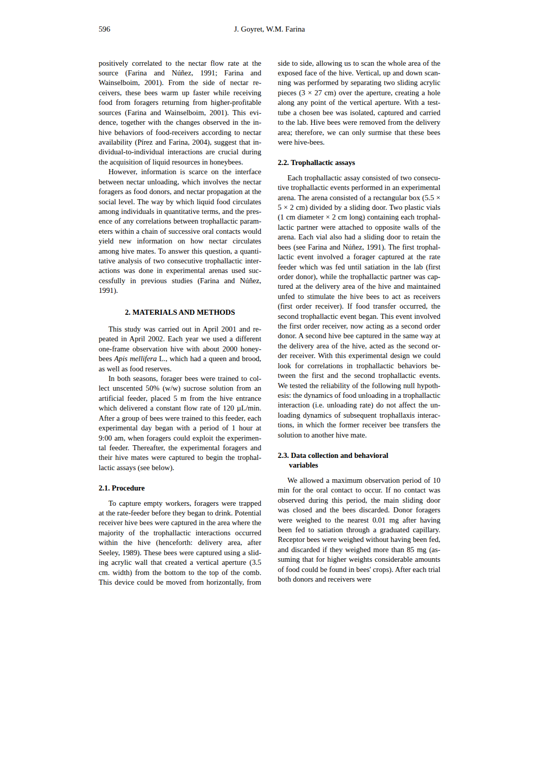596 J. Goyret, W.M. Farina
positively correlated to the nectar flow rate at the source (Farina and Núñez, 1991; Farina and Wainselboim, 2001). From the side of nectar receivers, these bees warm up faster while receiving food from foragers returning from higher-profitable sources (Farina and Wainselboim, 2001). This evidence, together with the changes observed in the in-hive behaviors of food-receivers according to nectar availability (Pírez and Farina, 2004), suggest that individual-to-individual interactions are crucial during the acquisition of liquid resources in honeybees.
However, information is scarce on the interface between nectar unloading, which involves the nectar foragers as food donors, and nectar propagation at the social level. The way by which liquid food circulates among individuals in quantitative terms, and the presence of any correlations between trophallactic parameters within a chain of successive oral contacts would yield new information on how nectar circulates among hive mates. To answer this question, a quantitative analysis of two consecutive trophallactic interactions was done in experimental arenas used successfully in previous studies (Farina and Núñez, 1991).
2. MATERIALS AND METHODS
This study was carried out in April 2001 and repeated in April 2002. Each year we used a different one-frame observation hive with about 2000 honeybees Apis mellifera L., which had a queen and brood, as well as food reserves.
In both seasons, forager bees were trained to collect unscented 50% (w/w) sucrose solution from an artificial feeder, placed 5 m from the hive entrance which delivered a constant flow rate of 120 µL/min. After a group of bees were trained to this feeder, each experimental day began with a period of 1 hour at 9:00 am, when foragers could exploit the experimental feeder. Thereafter, the experimental foragers and their hive mates were captured to begin the trophallactic assays (see below).
2.1. Procedure
To capture empty workers, foragers were trapped at the rate-feeder before they began to drink. Potential receiver hive bees were captured in the area where the majority of the trophallactic interactions occurred within the hive (henceforth: delivery area, after Seeley, 1989). These bees were captured using a sliding acrylic wall that created a vertical aperture (3.5 cm. width) from the bottom to the top of the comb. This device could be moved from horizontally, from side to side, allowing us to scan the whole area of the exposed face of the hive. Vertical, up and down scanning was performed by separating two sliding acrylic pieces (3 × 27 cm) over the aperture, creating a hole along any point of the vertical aperture. With a test-tube a chosen bee was isolated, captured and carried to the lab. Hive bees were removed from the delivery area; therefore, we can only surmise that these bees were hive-bees.
2.2. Trophallactic assays
Each trophallactic assay consisted of two consecutive trophallactic events performed in an experimental arena. The arena consisted of a rectangular box (5.5 × 5 × 2 cm) divided by a sliding door. Two plastic vials (1 cm diameter × 2 cm long) containing each trophallactic partner were attached to opposite walls of the arena. Each vial also had a sliding door to retain the bees (see Farina and Núñez, 1991). The first trophallactic event involved a forager captured at the rate feeder which was fed until satiation in the lab (first order donor), while the trophallactic partner was captured at the delivery area of the hive and maintained unfed to stimulate the hive bees to act as receivers (first order receiver). If food transfer occurred, the second trophallactic event began. This event involved the first order receiver, now acting as a second order donor. A second hive bee captured in the same way at the delivery area of the hive, acted as the second order receiver. With this experimental design we could look for correlations in trophallactic behaviors between the first and the second trophallactic events. We tested the reliability of the following null hypothesis: the dynamics of food unloading in a trophallactic interaction (i.e. unloading rate) do not affect the unloading dynamics of subsequent trophallaxis interactions, in which the former receiver bee transfers the solution to another hive mate.
2.3. Data collection and behavioralvariables
We allowed a maximum observation period of 10 min for the oral contact to occur. If no contact was observed during this period, the main sliding door was closed and the bees discarded. Donor foragers were weighed to the nearest 0.01 mg after having been fed to satiation through a graduated capillary. Receptor bees were weighed without having been fed, and discarded if they weighed more than 85 mg (assuming that for higher weights considerable amounts of food could be found in bees' crops). After each trial both donors and receivers were